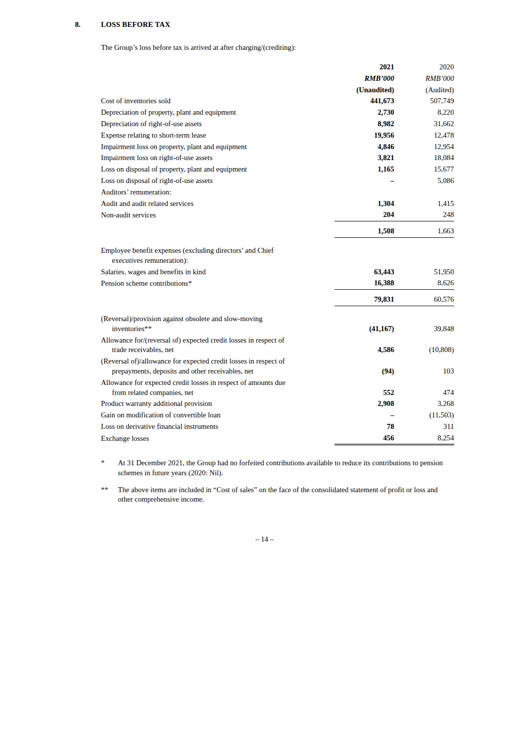8.
LOSS BEFORE TAX
The Group’s loss before tax is arrived at after charging/(crediting):
| | 2021 | 2020 |
| | RMB’000 | RMB’000 |
| | (Unaudited) | (Audited) |
| Cost of inventories sold | 441,673 | 507,749 |
| Depreciation of property, plant and equipment | 2,730 | 8,220 |
| Depreciation of right-of-use assets | 8,982 | 31,662 |
| Expense relating to short-term lease | 19,956 | 12,478 |
| Impairment loss on property, plant and equipment | 4,846 | 12,954 |
| Impairment loss on right-of-use assets | 3,821 | 18,084 |
| Loss on disposal of property, plant and equipment | 1,165 | 15,677 |
| Loss on disposal of right-of-use assets | – | 5,086 |
| Auditors’ remuneration: | | |
| Audit and audit related services | 1,304 | 1,415 |
| Non-audit services | 204 | 248 |
| | 1,508 | 1,663 |
| Employee benefit expenses (excluding directors’ and Chief executives remuneration): | | |
| Salaries, wages and benefits in kind | 63,443 | 51,950 |
| Pension scheme contributions* | 16,388 | 8,626 |
| | 79,831 | 60,576 |
| (Reversal)/provision against obsolete and slow-moving inventories** | (41,167) | 39,848 |
| Allowance for/(reversal of) expected credit losses in respect of trade receivables, net | 4,586 | (10,808) |
| (Reversal of)/allowance for expected credit losses in respect of prepayments, deposits and other receivables, net | (94) | 103 |
| Allowance for expected credit losses in respect of amounts due from related companies, net | 552 | 474 |
| Product warranty additional provision | 2,908 | 3,268 |
| Gain on modification of convertible loan | – | (11,503) |
| Loss on derivative financial instruments | 78 | 311 |
| Exchange losses | 456 | 8,254 |
*
At 31 December 2021, the Group had no forfeited contributions available to reduce its contributions to pension schemes in future years (2020: Nil).
**
The above items are included in “Cost of sales” on the face of the consolidated statement of profit or loss and other comprehensive income.
– 14 –